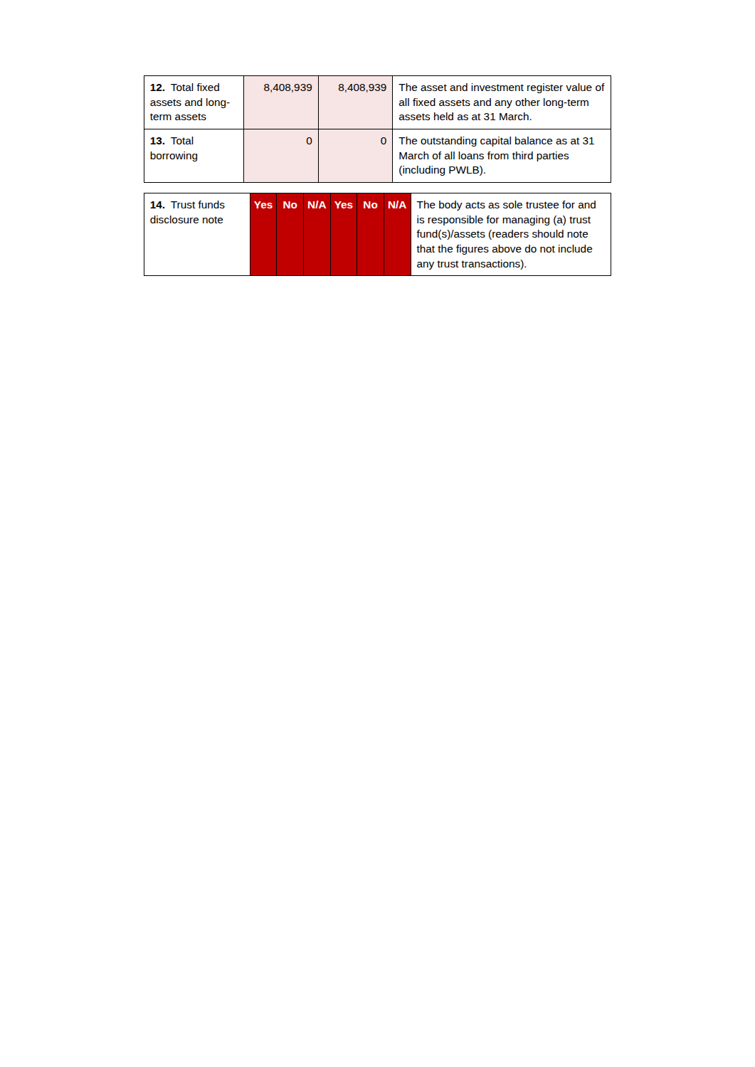| 12. Total fixed assets and long-term assets | 8,408,939 | 8,408,939 | The asset and investment register value of all fixed assets and any other long-term assets held as at 31 March. |
| 13. Total borrowing | 0 | 0 | The outstanding capital balance as at 31 March of all loans from third parties (including PWLB). |
| 14. Trust funds disclosure note | Yes | No | N/A | Yes | No | N/A | The body acts as sole trustee for and is responsible for managing (a) trust fund(s)/assets (readers should note that the figures above do not include any trust transactions). |